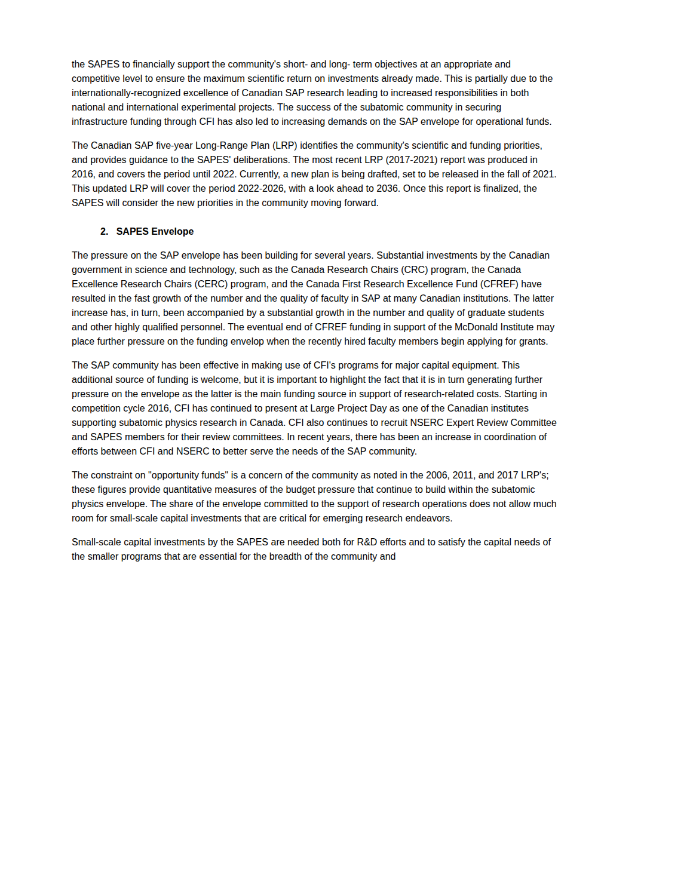the SAPES to financially support the community's short- and long- term objectives at an appropriate and competitive level to ensure the maximum scientific return on investments already made. This is partially due to the internationally-recognized excellence of Canadian SAP research leading to increased responsibilities in both national and international experimental projects. The success of the subatomic community in securing infrastructure funding through CFI has also led to increasing demands on the SAP envelope for operational funds.
The Canadian SAP five-year Long-Range Plan (LRP) identifies the community's scientific and funding priorities, and provides guidance to the SAPES' deliberations. The most recent LRP (2017-2021) report was produced in 2016, and covers the period until 2022. Currently, a new plan is being drafted, set to be released in the fall of 2021. This updated LRP will cover the period 2022-2026, with a look ahead to 2036. Once this report is finalized, the SAPES will consider the new priorities in the community moving forward.
2. SAPES Envelope
The pressure on the SAP envelope has been building for several years. Substantial investments by the Canadian government in science and technology, such as the Canada Research Chairs (CRC) program, the Canada Excellence Research Chairs (CERC) program, and the Canada First Research Excellence Fund (CFREF) have resulted in the fast growth of the number and the quality of faculty in SAP at many Canadian institutions. The latter increase has, in turn, been accompanied by a substantial growth in the number and quality of graduate students and other highly qualified personnel. The eventual end of CFREF funding in support of the McDonald Institute may place further pressure on the funding envelop when the recently hired faculty members begin applying for grants.
The SAP community has been effective in making use of CFI's programs for major capital equipment. This additional source of funding is welcome, but it is important to highlight the fact that it is in turn generating further pressure on the envelope as the latter is the main funding source in support of research-related costs. Starting in competition cycle 2016, CFI has continued to present at Large Project Day as one of the Canadian institutes supporting subatomic physics research in Canada. CFI also continues to recruit NSERC Expert Review Committee and SAPES members for their review committees. In recent years, there has been an increase in coordination of efforts between CFI and NSERC to better serve the needs of the SAP community.
The constraint on "opportunity funds" is a concern of the community as noted in the 2006, 2011, and 2017 LRP's; these figures provide quantitative measures of the budget pressure that continue to build within the subatomic physics envelope. The share of the envelope committed to the support of research operations does not allow much room for small-scale capital investments that are critical for emerging research endeavors.
Small-scale capital investments by the SAPES are needed both for R&D efforts and to satisfy the capital needs of the smaller programs that are essential for the breadth of the community and